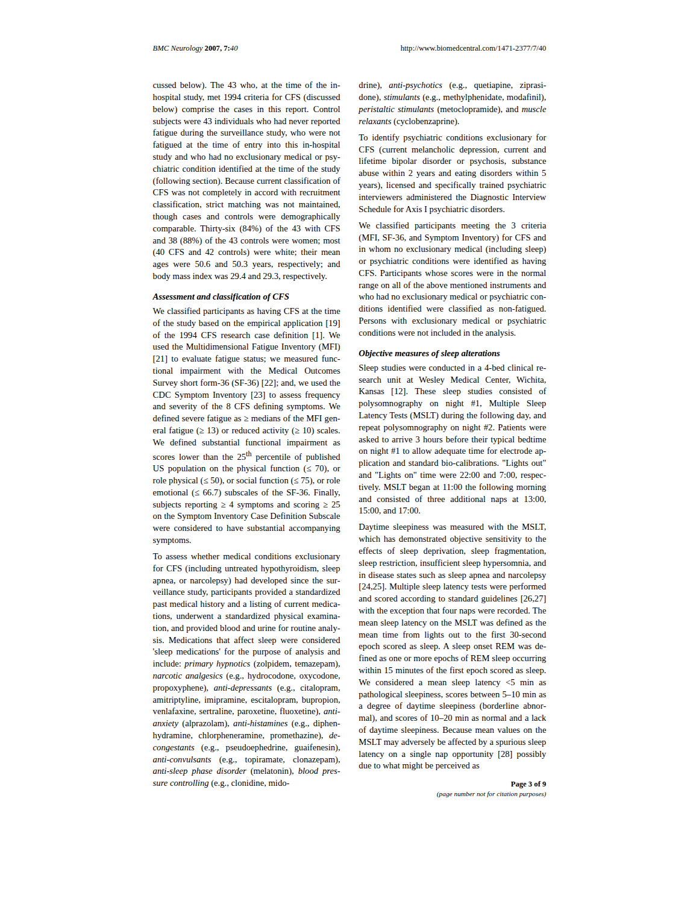BMC Neurology 2007, 7: 40
http://www.biomedcentral.com/1471-2377/7/40
cussed below). The 43 who, at the time of the in-hospital study, met 1994 criteria for CFS (discussed below) comprise the cases in this report. Control subjects were 43 individuals who had never reported fatigue during the surveillance study, who were not fatigued at the time of entry into this in-hospital study and who had no exclusionary medical or psychiatric condition identified at the time of the study (following section). Because current classification of CFS was not completely in accord with recruitment classification, strict matching was not maintained, though cases and controls were demographically comparable. Thirty-six (84%) of the 43 with CFS and 38 (88%) of the 43 controls were women; most (40 CFS and 42 controls) were white; their mean ages were 50.6 and 50.3 years, respectively; and body mass index was 29.4 and 29.3, respectively.
Assessment and classification of CFS
We classified participants as having CFS at the time of the study based on the empirical application [19] of the 1994 CFS research case definition [1]. We used the Multidimensional Fatigue Inventory (MFI) [21] to evaluate fatigue status; we measured functional impairment with the Medical Outcomes Survey short form-36 (SF-36) [22]; and, we used the CDC Symptom Inventory [23] to assess frequency and severity of the 8 CFS defining symptoms. We defined severe fatigue as ≥ medians of the MFI general fatigue (≥ 13) or reduced activity (≥ 10) scales. We defined substantial functional impairment as scores lower than the 25th percentile of published US population on the physical function (≤ 70), or role physical (≤ 50), or social function (≤ 75), or role emotional (≤ 66.7) subscales of the SF-36. Finally, subjects reporting ≥ 4 symptoms and scoring ≥ 25 on the Symptom Inventory Case Definition Subscale were considered to have substantial accompanying symptoms.
To assess whether medical conditions exclusionary for CFS (including untreated hypothyroidism, sleep apnea, or narcolepsy) had developed since the surveillance study, participants provided a standardized past medical history and a listing of current medications, underwent a standardized physical examination, and provided blood and urine for routine analysis. Medications that affect sleep were considered 'sleep medications' for the purpose of analysis and include: primary hypnotics (zolpidem, temazepam), narcotic analgesics (e.g., hydrocodone, oxycodone, propoxyphene), anti-depressants (e.g., citalopram, amitriptyline, imipramine, escitalopram, bupropion, venlafaxine, sertraline, paroxetine, fluoxetine), anti-anxiety (alprazolam), anti-histamines (e.g., diphenhydramine, chlorpheneramine, promethazine), decongestants (e.g., pseudoephedrine, guaifenesin), anti-convulsants (e.g., topiramate, clonazepam), anti-sleep phase disorder (melatonin), blood pressure controlling (e.g., clonidine, mido-
drine), anti-psychotics (e.g., quetiapine, ziprasidone), stimulants (e.g., methylphenidate, modafinil), peristaltic stimulants (metoclopramide), and muscle relaxants (cyclobenzaprine).
To identify psychiatric conditions exclusionary for CFS (current melancholic depression, current and lifetime bipolar disorder or psychosis, substance abuse within 2 years and eating disorders within 5 years), licensed and specifically trained psychiatric interviewers administered the Diagnostic Interview Schedule for Axis I psychiatric disorders.
We classified participants meeting the 3 criteria (MFI, SF-36, and Symptom Inventory) for CFS and in whom no exclusionary medical (including sleep) or psychiatric conditions were identified as having CFS. Participants whose scores were in the normal range on all of the above mentioned instruments and who had no exclusionary medical or psychiatric conditions identified were classified as non-fatigued. Persons with exclusionary medical or psychiatric conditions were not included in the analysis.
Objective measures of sleep alterations
Sleep studies were conducted in a 4-bed clinical research unit at Wesley Medical Center, Wichita, Kansas [12]. These sleep studies consisted of polysomnography on night #1, Multiple Sleep Latency Tests (MSLT) during the following day, and repeat polysomnography on night #2. Patients were asked to arrive 3 hours before their typical bedtime on night #1 to allow adequate time for electrode application and standard bio-calibrations. "Lights out" and "Lights on" time were 22:00 and 7:00, respectively. MSLT began at 11:00 the following morning and consisted of three additional naps at 13:00, 15:00, and 17:00.
Daytime sleepiness was measured with the MSLT, which has demonstrated objective sensitivity to the effects of sleep deprivation, sleep fragmentation, sleep restriction, insufficient sleep hypersomnia, and in disease states such as sleep apnea and narcolepsy [24,25]. Multiple sleep latency tests were performed and scored according to standard guidelines [26,27] with the exception that four naps were recorded. The mean sleep latency on the MSLT was defined as the mean time from lights out to the first 30-second epoch scored as sleep. A sleep onset REM was defined as one or more epochs of REM sleep occurring within 15 minutes of the first epoch scored as sleep. We considered a mean sleep latency <5 min as pathological sleepiness, scores between 5–10 min as a degree of daytime sleepiness (borderline abnormal), and scores of 10–20 min as normal and a lack of daytime sleepiness. Because mean values on the MSLT may adversely be affected by a spurious sleep latency on a single nap opportunity [28] possibly due to what might be perceived as
Page 3 of 9
(page number not for citation purposes)